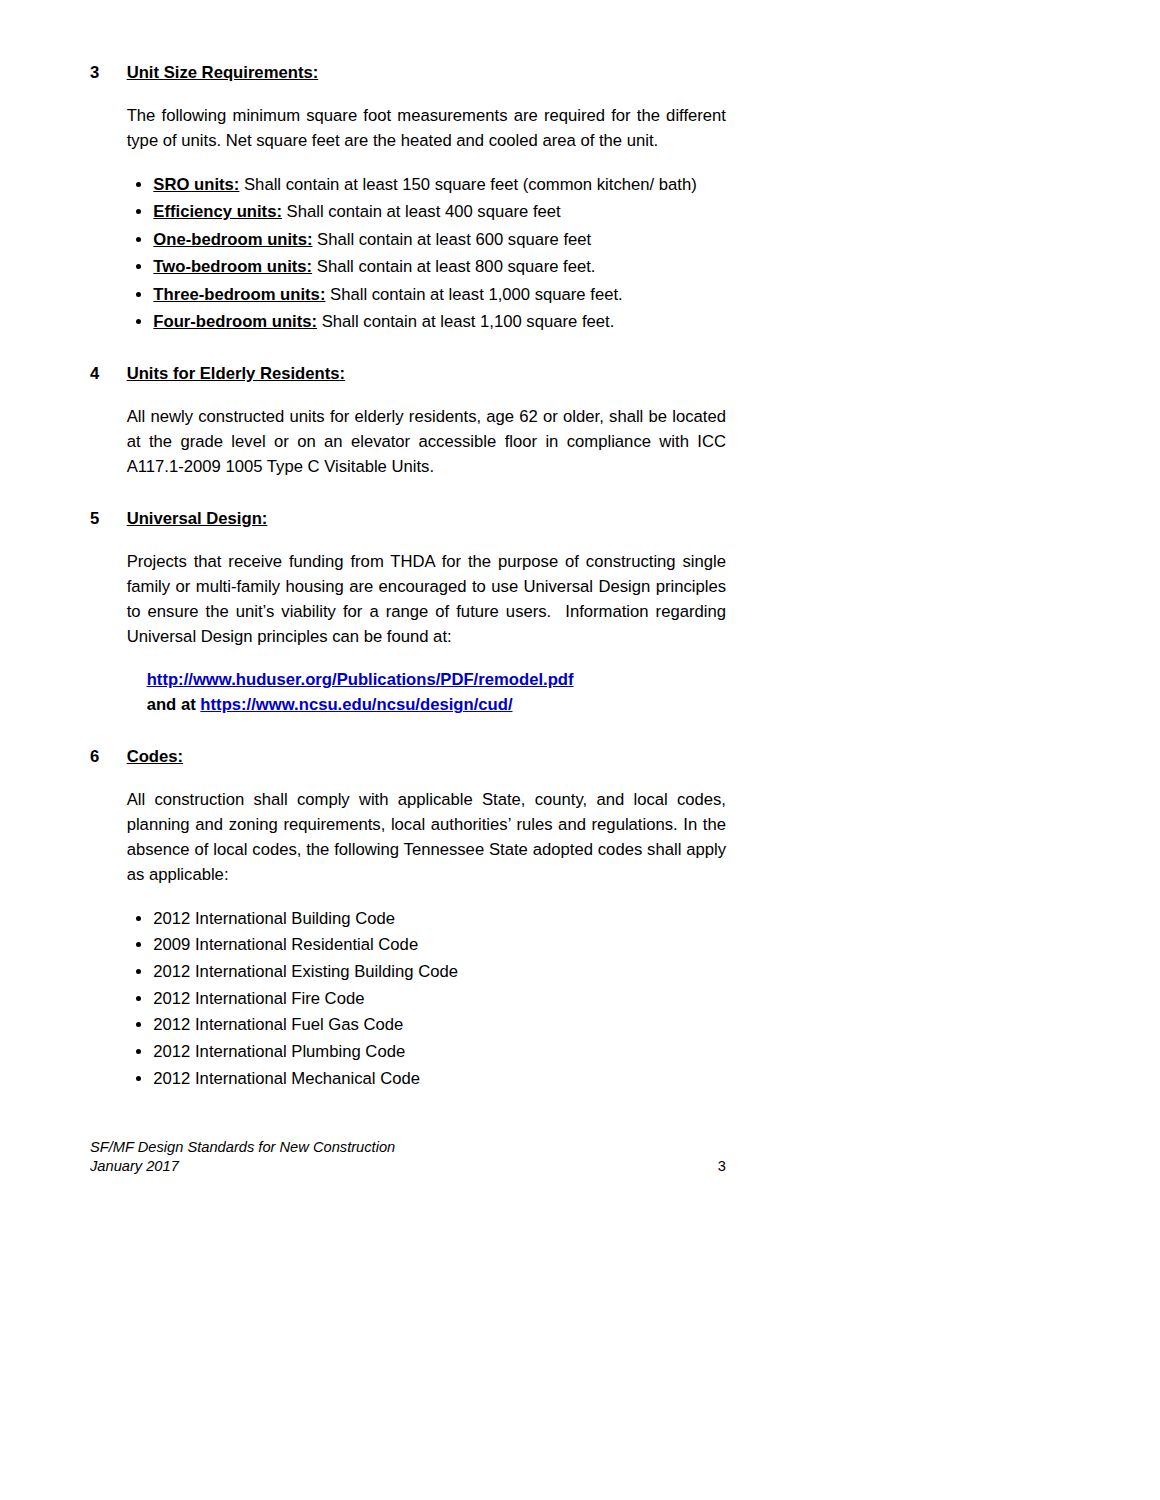3 Unit Size Requirements:
The following minimum square foot measurements are required for the different type of units. Net square feet are the heated and cooled area of the unit.
SRO units: Shall contain at least 150 square feet (common kitchen/ bath)
Efficiency units: Shall contain at least 400 square feet
One-bedroom units: Shall contain at least 600 square feet
Two-bedroom units: Shall contain at least 800 square feet.
Three-bedroom units: Shall contain at least 1,000 square feet.
Four-bedroom units: Shall contain at least 1,100 square feet.
4 Units for Elderly Residents:
All newly constructed units for elderly residents, age 62 or older, shall be located at the grade level or on an elevator accessible floor in compliance with ICC A117.1-2009 1005 Type C Visitable Units.
5 Universal Design:
Projects that receive funding from THDA for the purpose of constructing single family or multi-family housing are encouraged to use Universal Design principles to ensure the unit’s viability for a range of future users. Information regarding Universal Design principles can be found at:
http://www.huduser.org/Publications/PDF/remodel.pdf
and at https://www.ncsu.edu/ncsu/design/cud/
6 Codes:
All construction shall comply with applicable State, county, and local codes, planning and zoning requirements, local authorities’ rules and regulations. In the absence of local codes, the following Tennessee State adopted codes shall apply as applicable:
2012 International Building Code
2009 International Residential Code
2012 International Existing Building Code
2012 International Fire Code
2012 International Fuel Gas Code
2012 International Plumbing Code
2012 International Mechanical Code
SF/MF Design Standards for New Construction
January 2017
3